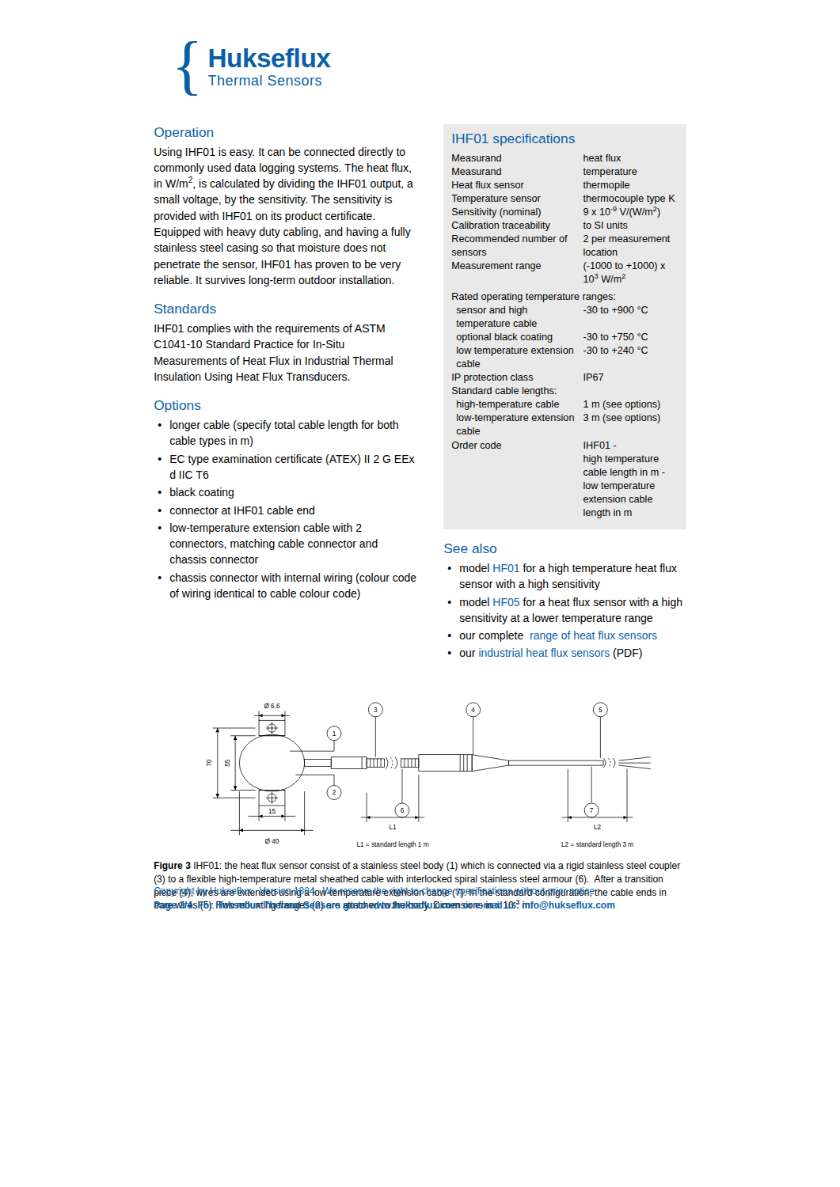{
Hukseflux
Thermal Sensors
Operation
Using IHF01 is easy. It can be connected directly to commonly used data logging systems. The heat flux, in W/m2, is calculated by dividing the IHF01 output, a small voltage, by the sensitivity. The sensitivity is provided with IHF01 on its product certificate. Equipped with heavy duty cabling, and having a fully stainless steel casing so that moisture does not penetrate the sensor, IHF01 has proven to be very reliable. It survives long-term outdoor installation.
Standards
IHF01 complies with the requirements of ASTM C1041-10 Standard Practice for In-Situ Measurements of Heat Flux in Industrial Thermal Insulation Using Heat Flux Transducers.
Options
longer cable (specify total cable length for both cable types in m)
EC type examination certificate (ATEX) II 2 G EEx d IIC T6
black coating
connector at IHF01 cable end
low-temperature extension cable with 2 connectors, matching cable connector and chassis connector
chassis connector with internal wiring (colour code of wiring identical to cable colour code)
IHF01 specifications
| Measurand | heat flux |
| Measurand | temperature |
| Heat flux sensor | thermopile |
| Temperature sensor | thermocouple type K |
| Sensitivity (nominal) | 9 x 10 -9 V/(W/m 2 ) |
| Calibration traceability | to SI units |
| Recommended number of sensors | 2 per measurement location |
| Measurement range | (-1000 to +1000) x 10 3 W/m 2 |
| Rated operating temperature ranges: |
| sensor and high temperature cable | -30 to +900 °C |
| optional black coating | -30 to +750 °C |
| low temperature extension cable | -30 to +240 °C |
| IP protection class | IP67 |
| Standard cable lengths: |
| high-temperature cable | 1 m (see options) |
| low-temperature extension cable | 3 m (see options) |
| Order code | IHF01 - high temperature cable length in m - low temperature extension cable length in m |
See also
model HF01 for a high temperature heat flux sensor with a high sensitivity
model HF05 for a heat flux sensor with a high sensitivity at a lower temperature range
our complete range of heat flux sensors
our industrial heat flux sensors (PDF)
Ø 6.6 15 Ø 40 1 2 3 4 5 6 7 L1 L2 L1 = standard length 1 m L2 = standard length 3 m 70 55
Figure 3 IHF01: the heat flux sensor consist of a stainless steel body (1) which is connected via a rigid stainless steel coupler (3) to a flexible high-temperature metal sheathed cable with interlocked spiral stainless steel armour (6). After a transition piece (4), wires are extended using a low-temperature extension cable (7). In the standard configuration, the cable ends in bare wires (5). Two mounting flanges (2) are attached to the body. Dimensions in x 10-3 m.
Copyright by Hukseflux. Version 1804. We reserve the right to change specifications without prior notice
Page 2/4. For Hukseflux Thermal Sensors go to www.hukseflux.com or e-mail us: info@hukseflux.com